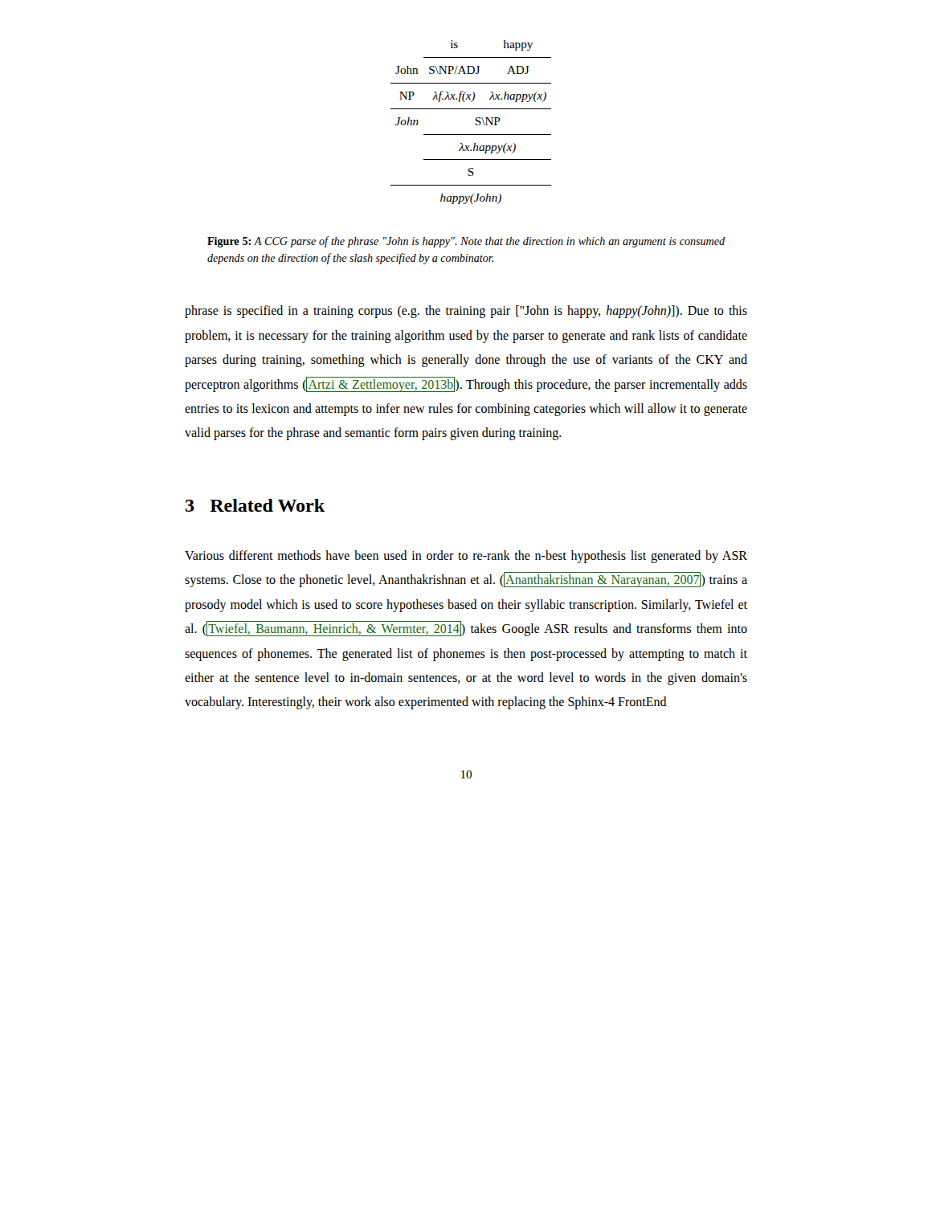| | | is | happy |
| | John | S\NP/ADJ | ADJ |
| | NP | λf.λx.f(x) | λx.happy(x) |
| | John | S\NP |
| | | λx.happy(x) |
| | S |
| | happy(John) |
Figure 5: A CCG parse of the phrase "John is happy". Note that the direction in which an argument is consumed depends on the direction of the slash specified by a combinator.
phrase is specified in a training corpus (e.g. the training pair ["John is happy, happy(John)]). Due to this problem, it is necessary for the training algorithm used by the parser to generate and rank lists of candidate parses during training, something which is generally done through the use of variants of the CKY and perceptron algorithms (Artzi & Zettlemoyer, 2013b). Through this procedure, the parser incrementally adds entries to its lexicon and attempts to infer new rules for combining categories which will allow it to generate valid parses for the phrase and semantic form pairs given during training.
3 Related Work
Various different methods have been used in order to re-rank the n-best hypothesis list generated by ASR systems. Close to the phonetic level, Ananthakrishnan et al. (Ananthakrishnan & Narayanan, 2007) trains a prosody model which is used to score hypotheses based on their syllabic transcription. Similarly, Twiefel et al. (Twiefel, Baumann, Heinrich, & Wermter, 2014) takes Google ASR results and transforms them into sequences of phonemes. The generated list of phonemes is then post-processed by attempting to match it either at the sentence level to in-domain sentences, or at the word level to words in the given domain's vocabulary. Interestingly, their work also experimented with replacing the Sphinx-4 FrontEnd
10